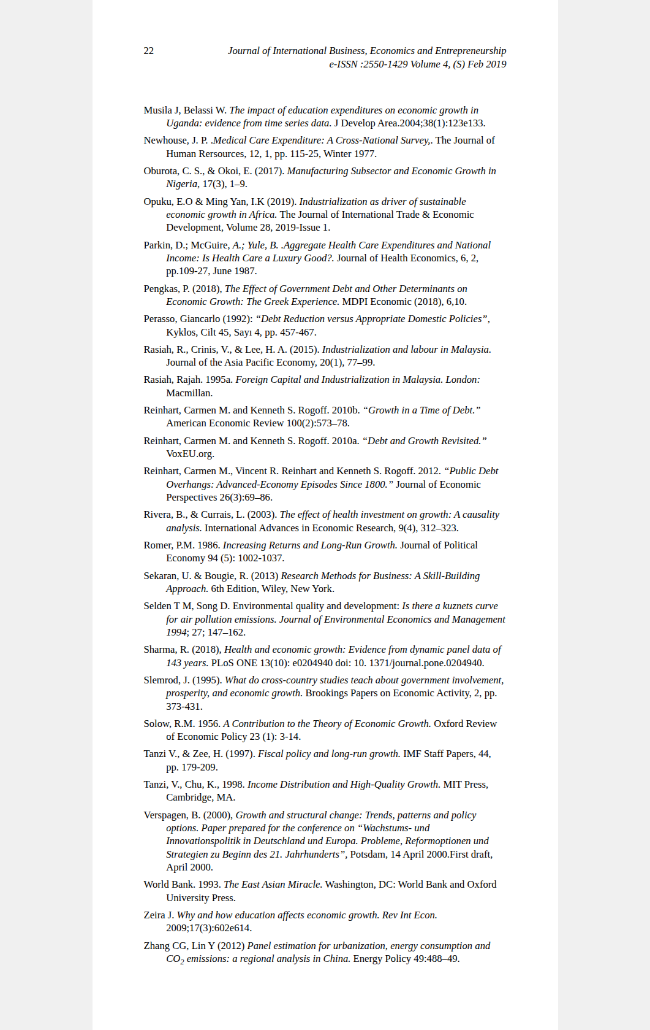22
Journal of International Business, Economics and Entrepreneurship e-ISSN :2550-1429 Volume 4, (S) Feb 2019
Musila J, Belassi W. The impact of education expenditures on economic growth in Uganda: evidence from time series data. J Develop Area.2004;38(1):123e133.
Newhouse, J. P. .Medical Care Expenditure: A Cross-National Survey,. The Journal of Human Rersources, 12, 1, pp. 115-25, Winter 1977.
Oburota, C. S., & Okoi, E. (2017). Manufacturing Subsector and Economic Growth in Nigeria, 17(3), 1–9.
Opuku, E.O & Ming Yan, I.K (2019). Industrialization as driver of sustainable economic growth in Africa. The Journal of International Trade & Economic Development, Volume 28, 2019-Issue 1.
Parkin, D.; McGuire, A.; Yule, B. .Aggregate Health Care Expenditures and National Income: Is Health Care a Luxury Good?. Journal of Health Economics, 6, 2, pp.109-27, June 1987.
Pengkas, P. (2018), The Effect of Government Debt and Other Determinants on Economic Growth: The Greek Experience. MDPI Economic (2018), 6,10.
Perasso, Giancarlo (1992): “Debt Reduction versus Appropriate Domestic Policies”, Kyklos, Cilt 45, Sayı 4, pp. 457-467.
Rasiah, R., Crinis, V., & Lee, H. A. (2015). Industrialization and labour in Malaysia. Journal of the Asia Pacific Economy, 20(1), 77–99.
Rasiah, Rajah. 1995a. Foreign Capital and Industrialization in Malaysia. London: Macmillan.
Reinhart, Carmen M. and Kenneth S. Rogoff. 2010b. “Growth in a Time of Debt.” American Economic Review 100(2):573–78.
Reinhart, Carmen M. and Kenneth S. Rogoff. 2010a. “Debt and Growth Revisited.” VoxEU.org.
Reinhart, Carmen M., Vincent R. Reinhart and Kenneth S. Rogoff. 2012. “Public Debt Overhangs: Advanced-Economy Episodes Since 1800.” Journal of Economic Perspectives 26(3):69–86.
Rivera, B., & Currais, L. (2003). The effect of health investment on growth: A causality analysis. International Advances in Economic Research, 9(4), 312–323.
Romer, P.M. 1986. Increasing Returns and Long-Run Growth. Journal of Political Economy 94 (5): 1002-1037.
Sekaran, U. & Bougie, R. (2013) Research Methods for Business: A Skill-Building Approach. 6th Edition, Wiley, New York.
Selden T M, Song D. Environmental quality and development: Is there a kuznets curve for air pollution emissions. Journal of Environmental Economics and Management 1994; 27; 147–162.
Sharma, R. (2018), Health and economic growth: Evidence from dynamic panel data of 143 years. PLoS ONE 13(10): e0204940 doi: 10. 1371/journal.pone.0204940.
Slemrod, J. (1995). What do cross-country studies teach about government involvement, prosperity, and economic growth. Brookings Papers on Economic Activity, 2, pp. 373-431.
Solow, R.M. 1956. A Contribution to the Theory of Economic Growth. Oxford Review of Economic Policy 23 (1): 3-14.
Tanzi V., & Zee, H. (1997). Fiscal policy and long-run growth. IMF Staff Papers, 44, pp. 179-209.
Tanzi, V., Chu, K., 1998. Income Distribution and High-Quality Growth. MIT Press, Cambridge, MA.
Verspagen, B. (2000), Growth and structural change: Trends, patterns and policy options. Paper prepared for the conference on “Wachstums- und Innovationspolitik in Deutschland und Europa. Probleme, Reformoptionen und Strategien zu Beginn des 21. Jahrhunderts”, Potsdam, 14 April 2000.First draft, April 2000.
World Bank. 1993. The East Asian Miracle. Washington, DC: World Bank and Oxford University Press.
Zeira J. Why and how education affects economic growth. Rev Int Econ. 2009;17(3):602e614.
Zhang CG, Lin Y (2012) Panel estimation for urbanization, energy consumption and CO2 emissions: a regional analysis in China. Energy Policy 49:488–49.